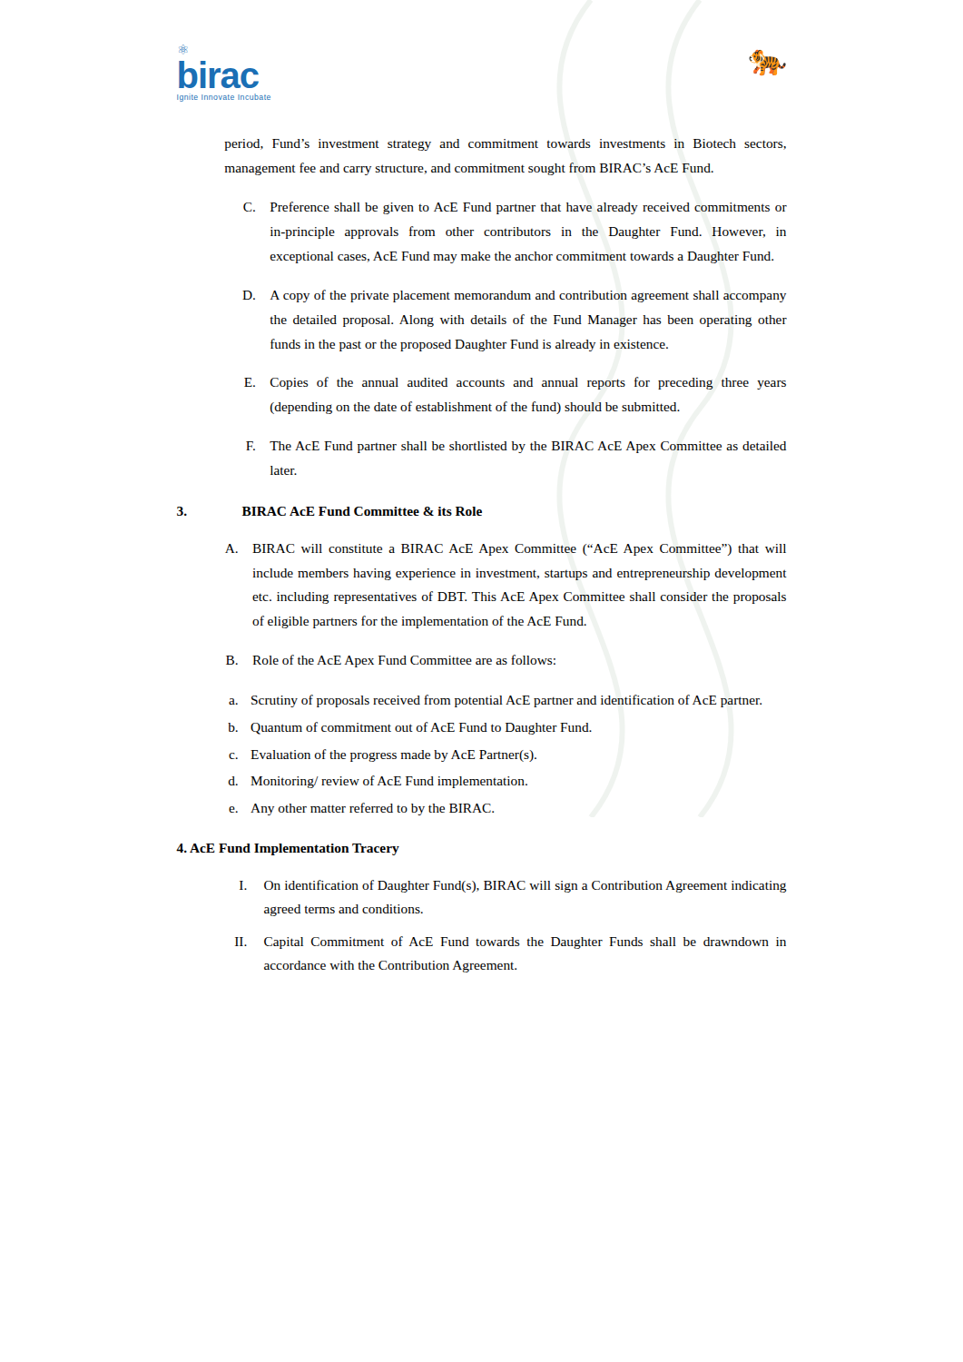⚛
birac
Ignite Innovate Incubate
🐅
period, Fund’s investment strategy and commitment towards investments in Biotech sectors, management fee and carry structure, and commitment sought from BIRAC’s AcE Fund.
Preference shall be given to AcE Fund partner that have already received commitments or in-principle approvals from other contributors in the Daughter Fund. However, in exceptional cases, AcE Fund may make the anchor commitment towards a Daughter Fund.
A copy of the private placement memorandum and contribution agreement shall accompany the detailed proposal. Along with details of the Fund Manager has been operating other funds in the past or the proposed Daughter Fund is already in existence.
Copies of the annual audited accounts and annual reports for preceding three years (depending on the date of establishment of the fund) should be submitted.
The AcE Fund partner shall be shortlisted by the BIRAC AcE Apex Committee as detailed later.
3. BIRAC AcE Fund Committee & its Role
BIRAC will constitute a BIRAC AcE Apex Committee (“AcE Apex Committee”) that will include members having experience in investment, startups and entrepreneurship development etc. including representatives of DBT. This AcE Apex Committee shall consider the proposals of eligible partners for the implementation of the AcE Fund.
Role of the AcE Apex Fund Committee are as follows:
Scrutiny of proposals received from potential AcE partner and identification of AcE partner.
Quantum of commitment out of AcE Fund to Daughter Fund.
Evaluation of the progress made by AcE Partner(s).
Monitoring/ review of AcE Fund implementation.
Any other matter referred to by the BIRAC.
4. AcE Fund Implementation Tracery
On identification of Daughter Fund(s), BIRAC will sign a Contribution Agreement indicating agreed terms and conditions.
Capital Commitment of AcE Fund towards the Daughter Funds shall be drawndown in accordance with the Contribution Agreement.